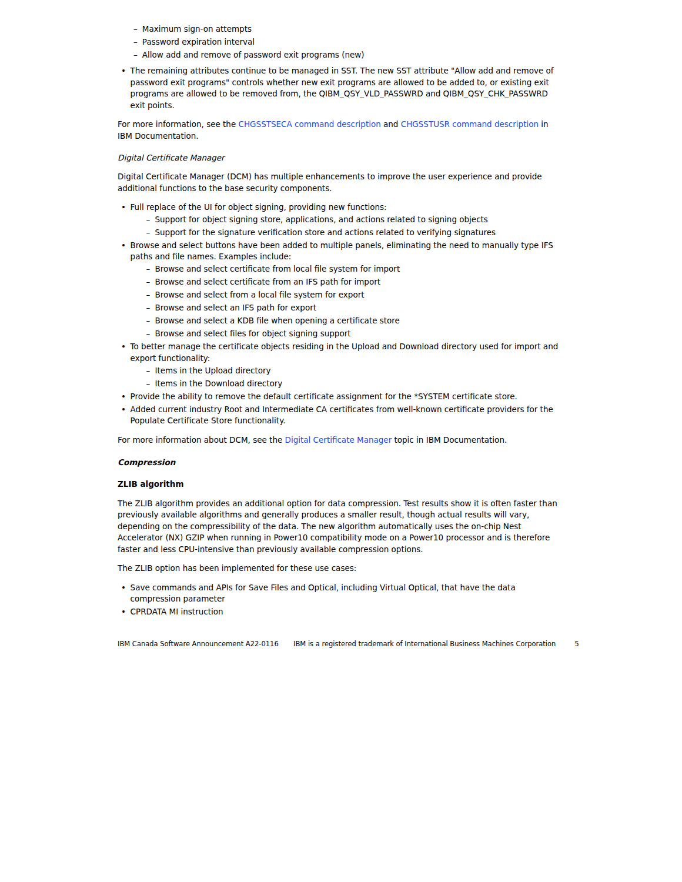Maximum sign-on attempts
Password expiration interval
Allow add and remove of password exit programs (new)
The remaining attributes continue to be managed in SST. The new SST attribute "Allow add and remove of password exit programs" controls whether new exit programs are allowed to be added to, or existing exit programs are allowed to be removed from, the QIBM_QSY_VLD_PASSWRD and QIBM_QSY_CHK_PASSWRD exit points.
For more information, see the CHGSSTSECA command description and CHGSSTUSR command description in IBM Documentation.
Digital Certificate Manager
Digital Certificate Manager (DCM) has multiple enhancements to improve the user experience and provide additional functions to the base security components.
Full replace of the UI for object signing, providing new functions:
Support for object signing store, applications, and actions related to signing objects
Support for the signature verification store and actions related to verifying signatures
Browse and select buttons have been added to multiple panels, eliminating the need to manually type IFS paths and file names. Examples include:
Browse and select certificate from local file system for import
Browse and select certificate from an IFS path for import
Browse and select from a local file system for export
Browse and select an IFS path for export
Browse and select a KDB file when opening a certificate store
Browse and select files for object signing support
To better manage the certificate objects residing in the Upload and Download directory used for import and export functionality:
Items in the Upload directory
Items in the Download directory
Provide the ability to remove the default certificate assignment for the *SYSTEM certificate store.
Added current industry Root and Intermediate CA certificates from well-known certificate providers for the Populate Certificate Store functionality.
For more information about DCM, see the Digital Certificate Manager topic in IBM Documentation.
Compression
ZLIB algorithm
The ZLIB algorithm provides an additional option for data compression. Test results show it is often faster than previously available algorithms and generally produces a smaller result, though actual results will vary, depending on the compressibility of the data. The new algorithm automatically uses the on-chip Nest Accelerator (NX) GZIP when running in Power10 compatibility mode on a Power10 processor and is therefore faster and less CPU-intensive than previously available compression options.
The ZLIB option has been implemented for these use cases:
Save commands and APIs for Save Files and Optical, including Virtual Optical, that have the data compression parameter
CPRDATA MI instruction
IBM Canada Software Announcement A22-0116 IBM is a registered trademark of International Business Machines Corporation 5